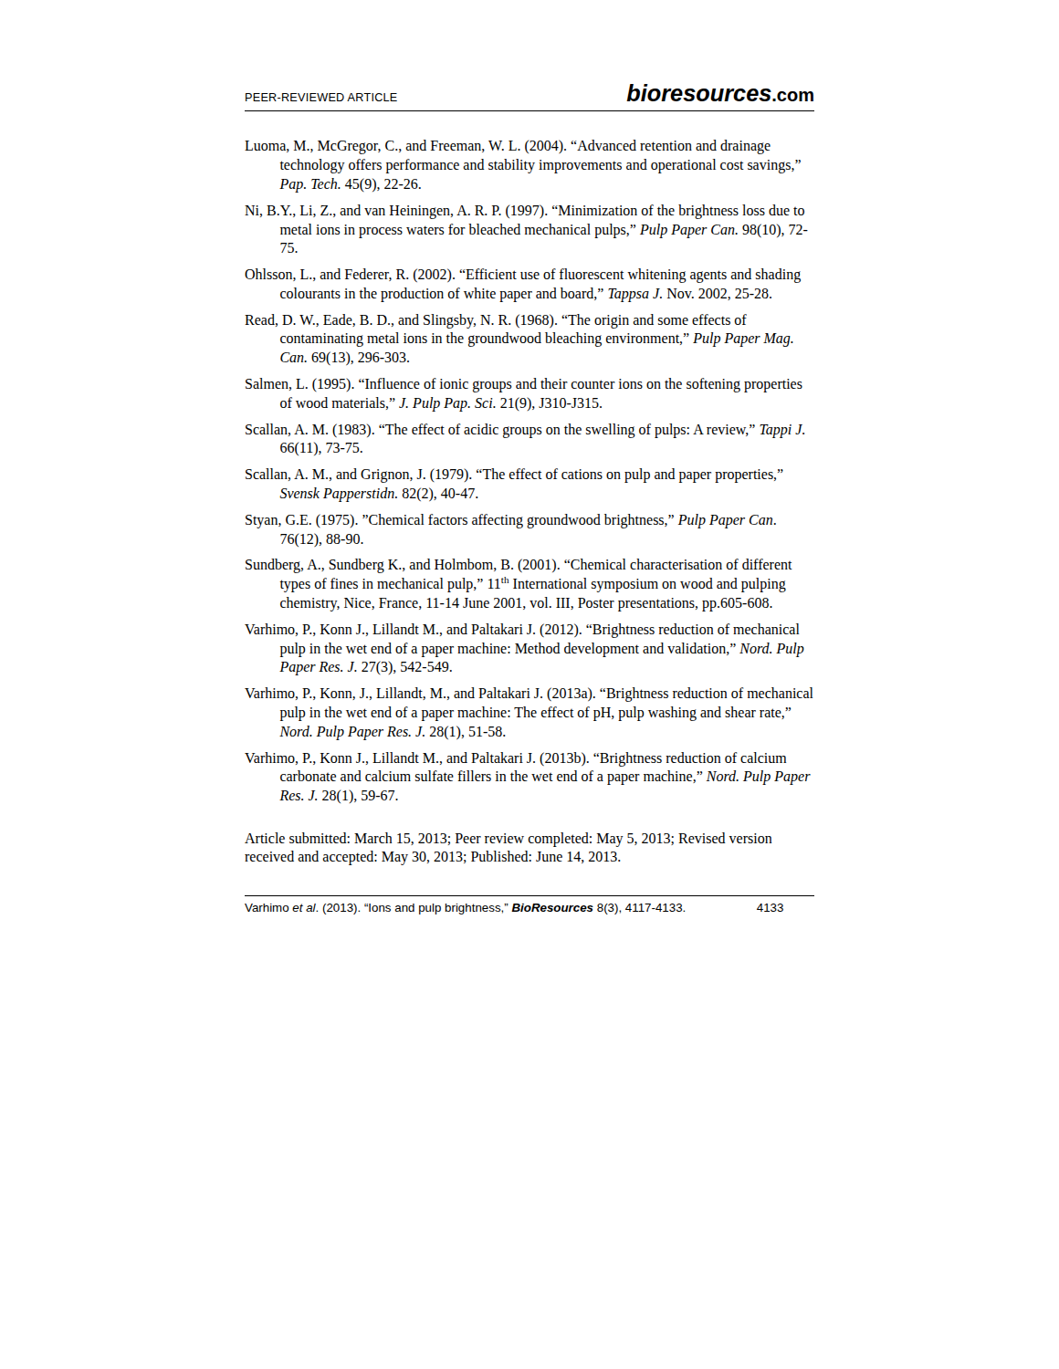PEER-REVIEWED ARTICLE
bioresources.com
Luoma, M., McGregor, C., and Freeman, W. L. (2004). “Advanced retention and drainage technology offers performance and stability improvements and operational cost savings,” Pap. Tech. 45(9), 22-26.
Ni, B.Y., Li, Z., and van Heiningen, A. R. P. (1997). “Minimization of the brightness loss due to metal ions in process waters for bleached mechanical pulps,” Pulp Paper Can. 98(10), 72-75.
Ohlsson, L., and Federer, R. (2002). “Efficient use of fluorescent whitening agents and shading colourants in the production of white paper and board,” Tappsa J. Nov. 2002, 25-28.
Read, D. W., Eade, B. D., and Slingsby, N. R. (1968). “The origin and some effects of contaminating metal ions in the groundwood bleaching environment,” Pulp Paper Mag. Can. 69(13), 296-303.
Salmen, L. (1995). “Influence of ionic groups and their counter ions on the softening properties of wood materials,” J. Pulp Pap. Sci. 21(9), J310-J315.
Scallan, A. M. (1983). “The effect of acidic groups on the swelling of pulps: A review,” Tappi J. 66(11), 73-75.
Scallan, A. M., and Grignon, J. (1979). “The effect of cations on pulp and paper properties,” Svensk Papperstidn. 82(2), 40-47.
Styan, G.E. (1975). ”Chemical factors affecting groundwood brightness,” Pulp Paper Can. 76(12), 88-90.
Sundberg, A., Sundberg K., and Holmbom, B. (2001). “Chemical characterisation of different types of fines in mechanical pulp,” 11th International symposium on wood and pulping chemistry, Nice, France, 11-14 June 2001, vol. III, Poster presentations, pp.605-608.
Varhimo, P., Konn J., Lillandt M., and Paltakari J. (2012). “Brightness reduction of mechanical pulp in the wet end of a paper machine: Method development and validation,” Nord. Pulp Paper Res. J. 27(3), 542-549.
Varhimo, P., Konn, J., Lillandt, M., and Paltakari J. (2013a). “Brightness reduction of mechanical pulp in the wet end of a paper machine: The effect of pH, pulp washing and shear rate,” Nord. Pulp Paper Res. J. 28(1), 51-58.
Varhimo, P., Konn J., Lillandt M., and Paltakari J. (2013b). “Brightness reduction of calcium carbonate and calcium sulfate fillers in the wet end of a paper machine,” Nord. Pulp Paper Res. J. 28(1), 59-67.
Article submitted: March 15, 2013; Peer review completed: May 5, 2013; Revised version received and accepted: May 30, 2013; Published: June 14, 2013.
Varhimo et al. (2013). “Ions and pulp brightness,” BioResources 8(3), 4117-4133.
4133